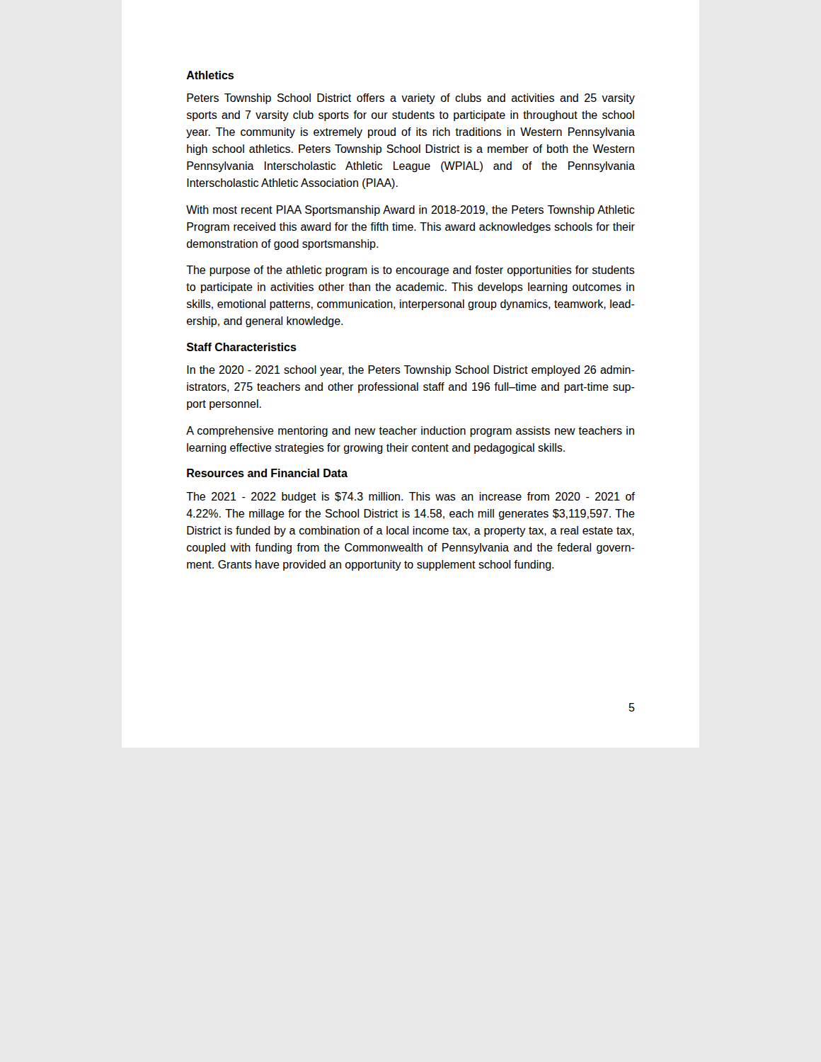Athletics
Peters Township School District offers a variety of clubs and activities and 25 varsity sports and 7 varsity club sports for our students to participate in throughout the school year. The community is extremely proud of its rich traditions in Western Pennsylvania high school athletics. Peters Township School District is a member of both the Western Pennsylvania Interscholastic Athletic League (WPIAL) and of the Pennsylvania Interscholastic Athletic Association (PIAA).
With most recent PIAA Sportsmanship Award in 2018-2019, the Peters Township Athletic Program received this award for the fifth time. This award acknowledges schools for their demonstration of good sportsmanship.
The purpose of the athletic program is to encourage and foster opportunities for students to participate in activities other than the academic. This develops learning outcomes in skills, emotional patterns, communication, interpersonal group dynamics, teamwork, leadership, and general knowledge.
Staff Characteristics
In the 2020 - 2021 school year, the Peters Township School District employed 26 administrators, 275 teachers and other professional staff and 196 full–time and part-time support personnel.
A comprehensive mentoring and new teacher induction program assists new teachers in learning effective strategies for growing their content and pedagogical skills.
Resources and Financial Data
The 2021 - 2022 budget is $74.3 million. This was an increase from 2020 - 2021 of 4.22%. The millage for the School District is 14.58, each mill generates $3,119,597. The District is funded by a combination of a local income tax, a property tax, a real estate tax, coupled with funding from the Commonwealth of Pennsylvania and the federal government. Grants have provided an opportunity to supplement school funding.
5